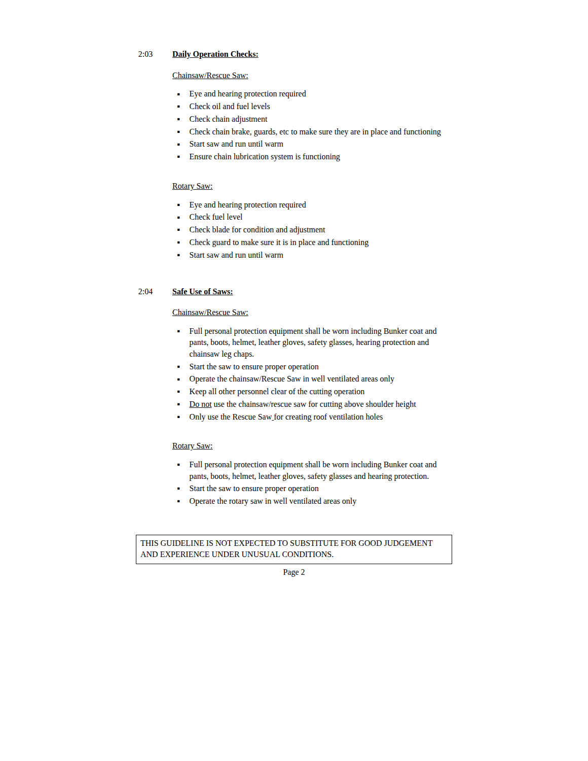2:03
Daily Operation Checks:
Chainsaw/Rescue Saw:
Eye and hearing protection required
Check oil and fuel levels
Check chain adjustment
Check chain brake, guards, etc to make sure they are in place and functioning
Start saw and run until warm
Ensure chain lubrication system is functioning
Rotary Saw:
Eye and hearing protection required
Check fuel level
Check blade for condition and adjustment
Check guard to make sure it is in place and functioning
Start saw and run until warm
2:04
Safe Use of Saws:
Chainsaw/Rescue Saw:
Full personal protection equipment shall be worn including Bunker coat and pants, boots, helmet, leather gloves, safety glasses, hearing protection and chainsaw leg chaps.
Start the saw to ensure proper operation
Operate the chainsaw/Rescue Saw in well ventilated areas only
Keep all other personnel clear of the cutting operation
Do not use the chainsaw/rescue saw for cutting above shoulder height
Only use the Rescue Saw for creating roof ventilation holes
Rotary Saw:
Full personal protection equipment shall be worn including Bunker coat and pants, boots, helmet, leather gloves, safety glasses and hearing protection.
Start the saw to ensure proper operation
Operate the rotary saw in well ventilated areas only
This guideline is not expected to substitute for good judgement and experience under unusual conditions.
Page 2